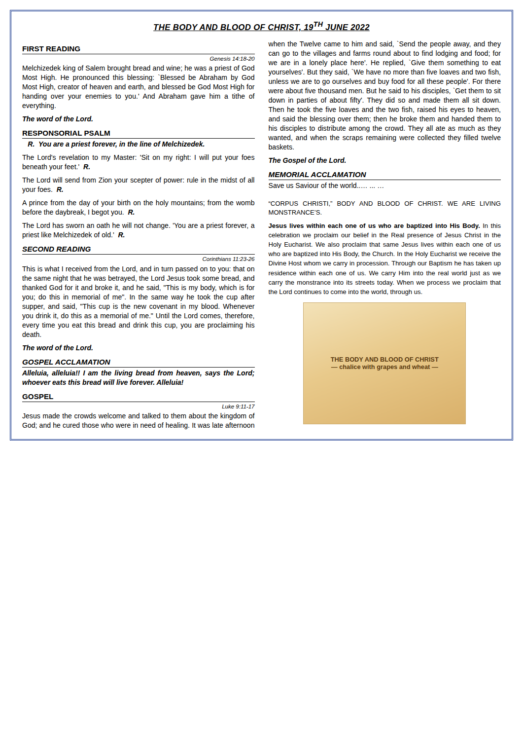THE BODY AND BLOOD OF CHRIST, 19TH JUNE 2022
FIRST READING
Genesis 14:18-20
Melchizedek king of Salem brought bread and wine; he was a priest of God Most High. He pronounced this blessing: `Blessed be Abraham by God Most High, creator of heaven and earth, and blessed be God Most High for handing over your enemies to you.' And Abraham gave him a tithe of everything.
The word of the Lord.
RESPONSORIAL PSALM
R. You are a priest forever, in the line of Melchizedek.
The Lord's revelation to my Master: 'Sit on my right: I will put your foes beneath your feet.' R.
The Lord will send from Zion your scepter of power: rule in the midst of all your foes. R.
A prince from the day of your birth on the holy mountains; from the womb before the daybreak, I begot you. R.
The Lord has sworn an oath he will not change. 'You are a priest forever, a priest like Melchizedek of old.' R.
SECOND READING
Corinthians 11:23-26
This is what I received from the Lord, and in turn passed on to you: that on the same night that he was betrayed, the Lord Jesus took some bread, and thanked God for it and broke it, and he said, "This is my body, which is for you; do this in memorial of me". In the same way he took the cup after supper, and said, "This cup is the new covenant in my blood. Whenever you drink it, do this as a memorial of me." Until the Lord comes, therefore, every time you eat this bread and drink this cup, you are proclaiming his death.
The word of the Lord.
GOSPEL ACCLAMATION
Alleluia, alleluia!! I am the living bread from heaven, says the Lord; whoever eats this bread will live forever. Alleluia!
GOSPEL
Luke 9:11-17
Jesus made the crowds welcome and talked to them about the kingdom of God; and he cured those who were in need of healing. It was late afternoon when the Twelve came to him and said, `Send the people away, and they can go to the villages and farms round about to find lodging and food; for we are in a lonely place here'. He replied, `Give them something to eat yourselves'. But they said, `We have no more than five loaves and two fish, unless we are to go ourselves and buy food for all these people'. For there were about five thousand men. But he said to his disciples, `Get them to sit down in parties of about fifty'. They did so and made them all sit down. Then he took the five loaves and the two fish, raised his eyes to heaven, and said the blessing over them; then he broke them and handed them to his disciples to distribute among the crowd. They all ate as much as they wanted, and when the scraps remaining were collected they filled twelve baskets.
The Gospel of the Lord.
MEMORIAL ACCLAMATION
Save us Saviour of the world..… ... …
“CORPUS CHRISTI,” BODY AND BLOOD OF CHRIST. WE ARE LIVING MONSTRANCE’S.
Jesus lives within each one of us who are baptized into His Body. In this celebration we proclaim our belief in the Real presence of Jesus Christ in the Holy Eucharist. We also proclaim that same Jesus lives within each one of us who are baptized into His Body, the Church. In the Holy Eucharist we receive the Divine Host whom we carry in procession. Through our Baptism he has taken up residence within each one of us. We carry Him into the real world just as we carry the monstrance into its streets today. When we process we proclaim that the Lord continues to come into the world, through us.
THE BODY AND BLOOD OF CHRIST
— chalice with grapes and wheat —